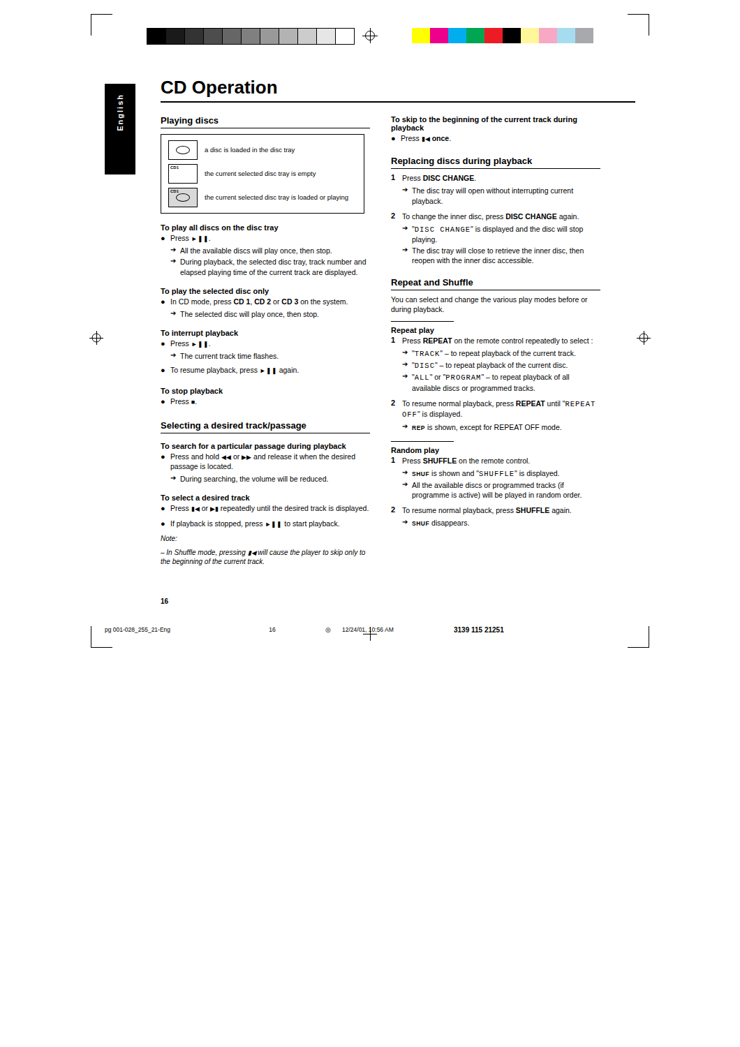English
CD Operation
Playing discs
a disc is loaded in the disc tray
CD1
the current selected disc tray is empty
CD1
the current selected disc tray is loaded or playing
To play all discs on the disc tray
●
Press ►❚❚.
➔
All the available discs will play once, then stop.
➔
During playback, the selected disc tray, track number and elapsed playing time of the current track are displayed.
To play the selected disc only
●
In CD mode, press CD 1, CD 2 or CD 3 on the system.
➔
The selected disc will play once, then stop.
To interrupt playback
●
Press ►❚❚.
➔
The current track time flashes.
●
To resume playback, press ►❚❚ again.
To stop playback
●
Press ■.
Selecting a desired track/passage
To search for a particular passage during playback
●
Press and hold ◀◀ or ▶▶ and release it when the desired passage is located.
➔
During searching, the volume will be reduced.
To select a desired track
●
Press ▮◀ or ▶▮ repeatedly until the desired track is displayed.
●
If playback is stopped, press ►❚❚ to start playback.
Note:
– In Shuffle mode, pressing ▮◀ will cause the player to skip only to the beginning of the current track.
To skip to the beginning of the current track during playback
●
Press ▮◀ once.
Replacing discs during playback
1
Press DISC CHANGE.
➔
The disc tray will open without interrupting current playback.
2
To change the inner disc, press DISC CHANGE again.
➔
"DISC CHANGE" is displayed and the disc will stop playing.
➔
The disc tray will close to retrieve the inner disc, then reopen with the inner disc accessible.
Repeat and Shuffle
You can select and change the various play modes before or during playback.
Repeat play
1
Press REPEAT on the remote control repeatedly to select :
➔
"TRACK" – to repeat playback of the current track.
➔
"DISC" – to repeat playback of the current disc.
➔
"ALL" or "PROGRAM" – to repeat playback of all available discs or programmed tracks.
2
To resume normal playback, press REPEAT until "REPEAT OFF" is displayed.
➔
REP is shown, except for REPEAT OFF mode.
Random play
1
Press SHUFFLE on the remote control.
➔
SHUF is shown and "SHUFFLE" is displayed.
➔
All the available discs or programmed tracks (if programme is active) will be played in random order.
2
To resume normal playback, press SHUFFLE again.
➔
SHUF disappears.
16
pg 001-028_255_21-Eng
16
◎
12/24/01, 10:56 AM
3139 115 21251